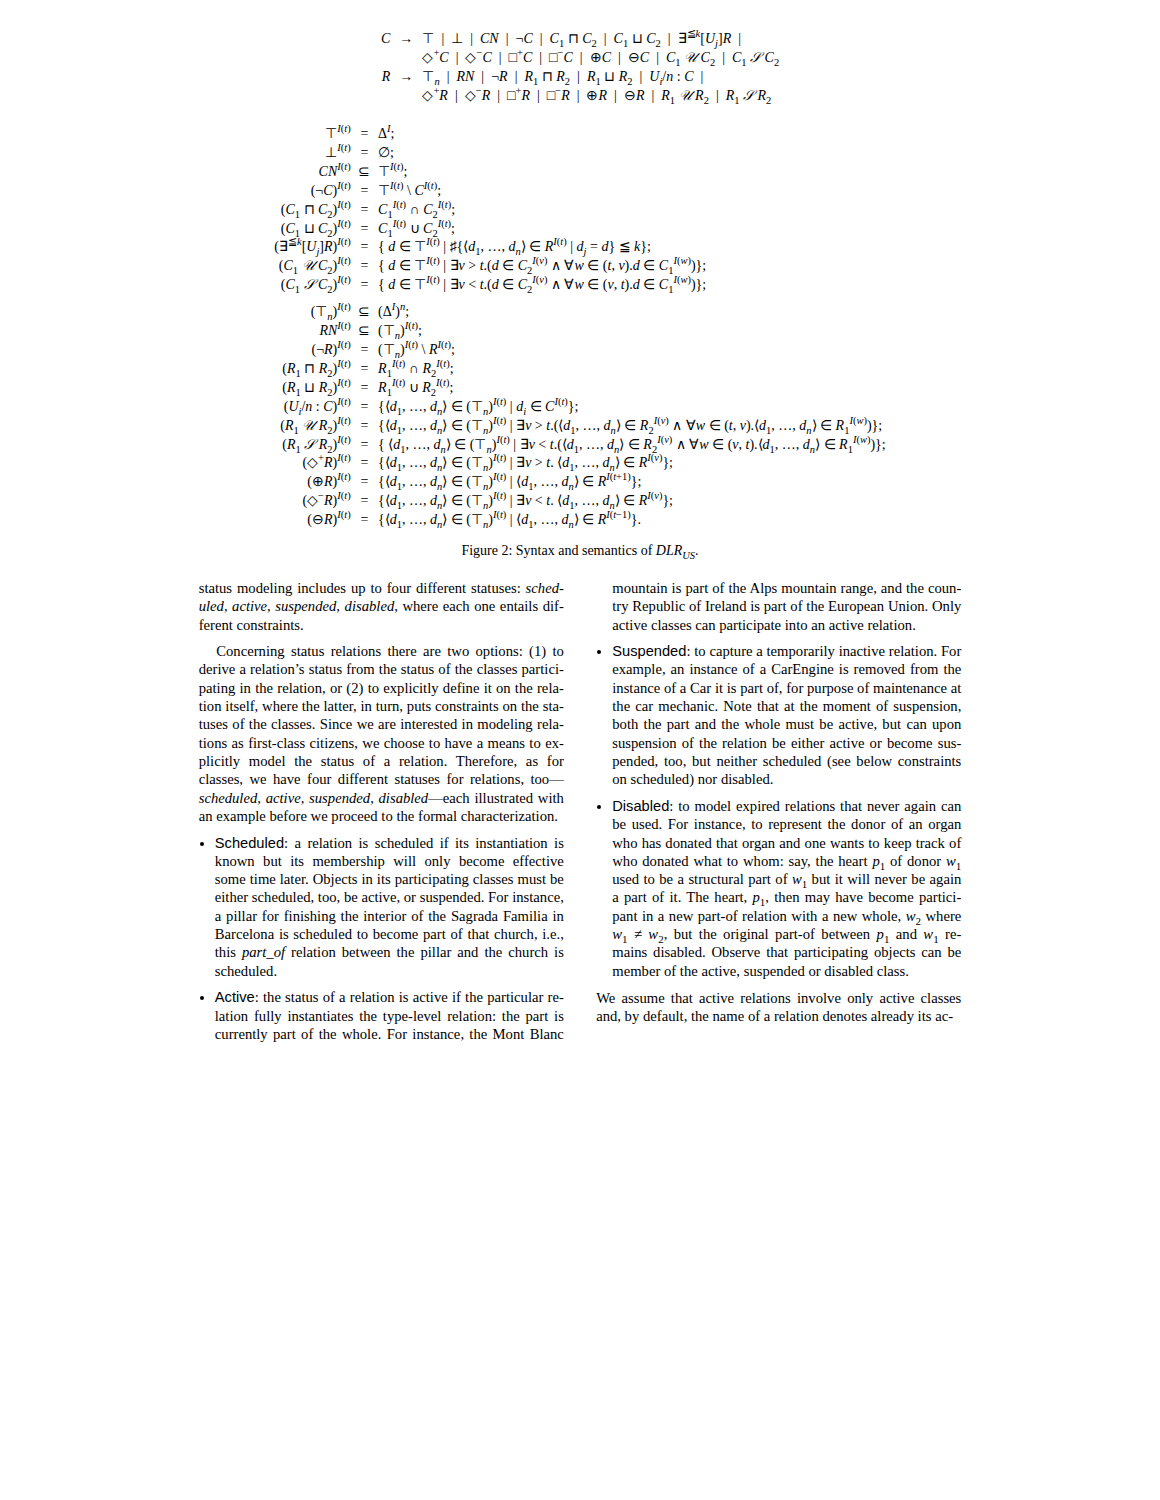| C | → | ⊤ / ⊥ / CN / ¬ C / C 1 ⊓ C 2 / C 1 ⊔ C 2 / ∃ ≦ k [ U j ] R / |
| | | ◇ + C / ◇ − C / □ + C / □ − C / ⊕ C / ⊖ C / C 1 𝒰 C 2 / C 1 𝒮 C 2 |
| R | → | ⊤ n / RN / ¬ R / R 1 ⊓ R 2 / R 1 ⊔ R 2 / U i / n : C / |
| | | ◇ + R / ◇ − R / □ + R / □ − R / ⊕ R / ⊖ R / R 1 𝒰 R 2 / R 1 𝒮 R 2 |
| ⊤ I ( t ) | = | Δ I ; |
| ⊥ I ( t ) | = | ∅; |
| CN I ( t ) | ⊆ | ⊤ I ( t ) ; |
| (¬ C ) I ( t ) | = | ⊤ I ( t ) \ C I ( t ) ; |
| ( C 1 ⊓ C 2 ) I ( t ) | = | C 1 I ( t ) ∩ C 2 I ( t ) ; |
| ( C 1 ⊔ C 2 ) I ( t ) | = | C 1 I ( t ) ∪ C 2 I ( t ) ; |
| (∃ ≦ k [ U j ] R ) I ( t ) | = | { d ∈ ⊤ I ( t ) / ♯{⟨ d 1 , …, d n ⟩ ∈ R I ( t ) / d j = d } ≦ k }; |
| ( C 1 𝒰 C 2 ) I ( t ) | = | { d ∈ ⊤ I ( t ) / ∃ v > t .( d ∈ C 2 I ( v ) ∧ ∀ w ∈ ( t , v ). d ∈ C 1 I ( w ) )}; |
| ( C 1 𝒮 C 2 ) I ( t ) | = | { d ∈ ⊤ I ( t ) / ∃ v < t .( d ∈ C 2 I ( v ) ∧ ∀ w ∈ ( v , t ). d ∈ C 1 I ( w ) )}; |
| (⊤ n ) I ( t ) | ⊆ | (Δ I ) n ; |
| RN I ( t ) | ⊆ | (⊤ n ) I ( t ) ; |
| (¬ R ) I ( t ) | = | (⊤ n ) I ( t ) \ R I ( t ) ; |
| ( R 1 ⊓ R 2 ) I ( t ) | = | R 1 I ( t ) ∩ R 2 I ( t ) ; |
| ( R 1 ⊔ R 2 ) I ( t ) | = | R 1 I ( t ) ∪ R 2 I ( t ) ; |
| ( U i / n : C ) I ( t ) | = | {⟨ d 1 , …, d n ⟩ ∈ (⊤ n ) I ( t ) / d i ∈ C I ( t ) }; |
| ( R 1 𝒰 R 2 ) I ( t ) | = | {⟨ d 1 , …, d n ⟩ ∈ (⊤ n ) I ( t ) / ∃ v > t .(⟨ d 1 , …, d n ⟩ ∈ R 2 I ( v ) ∧ ∀ w ∈ ( t , v ).⟨ d 1 , …, d n ⟩ ∈ R 1 I ( w ) )}; |
| ( R 1 𝒮 R 2 ) I ( t ) | = | { ⟨ d 1 , …, d n ⟩ ∈ (⊤ n ) I ( t ) / ∃ v < t .(⟨ d 1 , …, d n ⟩ ∈ R 2 I ( v ) ∧ ∀ w ∈ ( v , t ).⟨ d 1 , …, d n ⟩ ∈ R 1 I ( w ) )}; |
| (◇ + R ) I ( t ) | = | {⟨ d 1 , …, d n ⟩ ∈ (⊤ n ) I ( t ) / ∃ v > t . ⟨ d 1 , …, d n ⟩ ∈ R I ( v ) }; |
| (⊕ R ) I ( t ) | = | {⟨ d 1 , …, d n ⟩ ∈ (⊤ n ) I ( t ) / ⟨ d 1 , …, d n ⟩ ∈ R I ( t +1) }; |
| (◇ − R ) I ( t ) | = | {⟨ d 1 , …, d n ⟩ ∈ (⊤ n ) I ( t ) / ∃ v < t . ⟨ d 1 , …, d n ⟩ ∈ R I ( v ) }; |
| (⊖ R ) I ( t ) | = | {⟨ d 1 , …, d n ⟩ ∈ (⊤ n ) I ( t ) / ⟨ d 1 , …, d n ⟩ ∈ R I ( t −1) }. |
Figure 2: Syntax and semantics of DLRUS.
status modeling includes up to four different statuses: scheduled, active, suspended, disabled, where each one entails different constraints.
Concerning status relations there are two options: (1) to derive a relation’s status from the status of the classes participating in the relation, or (2) to explicitly define it on the relation itself, where the latter, in turn, puts constraints on the statuses of the classes. Since we are interested in modeling relations as first-class citizens, we choose to have a means to explicitly model the status of a relation. Therefore, as for classes, we have four different statuses for relations, too—scheduled, active, suspended, disabled—each illustrated with an example before we proceed to the formal characterization.
Scheduled: a relation is scheduled if its instantiation is known but its membership will only become effective some time later. Objects in its participating classes must be either scheduled, too, be active, or suspended. For instance, a pillar for finishing the interior of the Sagrada Familia in Barcelona is scheduled to become part of that church, i.e., this part_of relation between the pillar and the church is scheduled.
Active: the status of a relation is active if the particular relation fully instantiates the type-level relation: the part is currently part of the whole. For instance, the Mont Blanc mountain is part of the Alps mountain range, and the country Republic of Ireland is part of the European Union. Only active classes can participate into an active relation.
Suspended: to capture a temporarily inactive relation. For example, an instance of a CarEngine is removed from the instance of a Car it is part of, for purpose of maintenance at the car mechanic. Note that at the moment of suspension, both the part and the whole must be active, but can upon suspension of the relation be either active or become suspended, too, but neither scheduled (see below constraints on scheduled) nor disabled.
Disabled: to model expired relations that never again can be used. For instance, to represent the donor of an organ who has donated that organ and one wants to keep track of who donated what to whom: say, the heart p1 of donor w1 used to be a structural part of w1 but it will never be again a part of it. The heart, p1, then may have become participant in a new part-of relation with a new whole, w2 where w1 ≠ w2, but the original part-of between p1 and w1 remains disabled. Observe that participating objects can be member of the active, suspended or disabled class.
We assume that active relations involve only active classes and, by default, the name of a relation denotes already its ac-